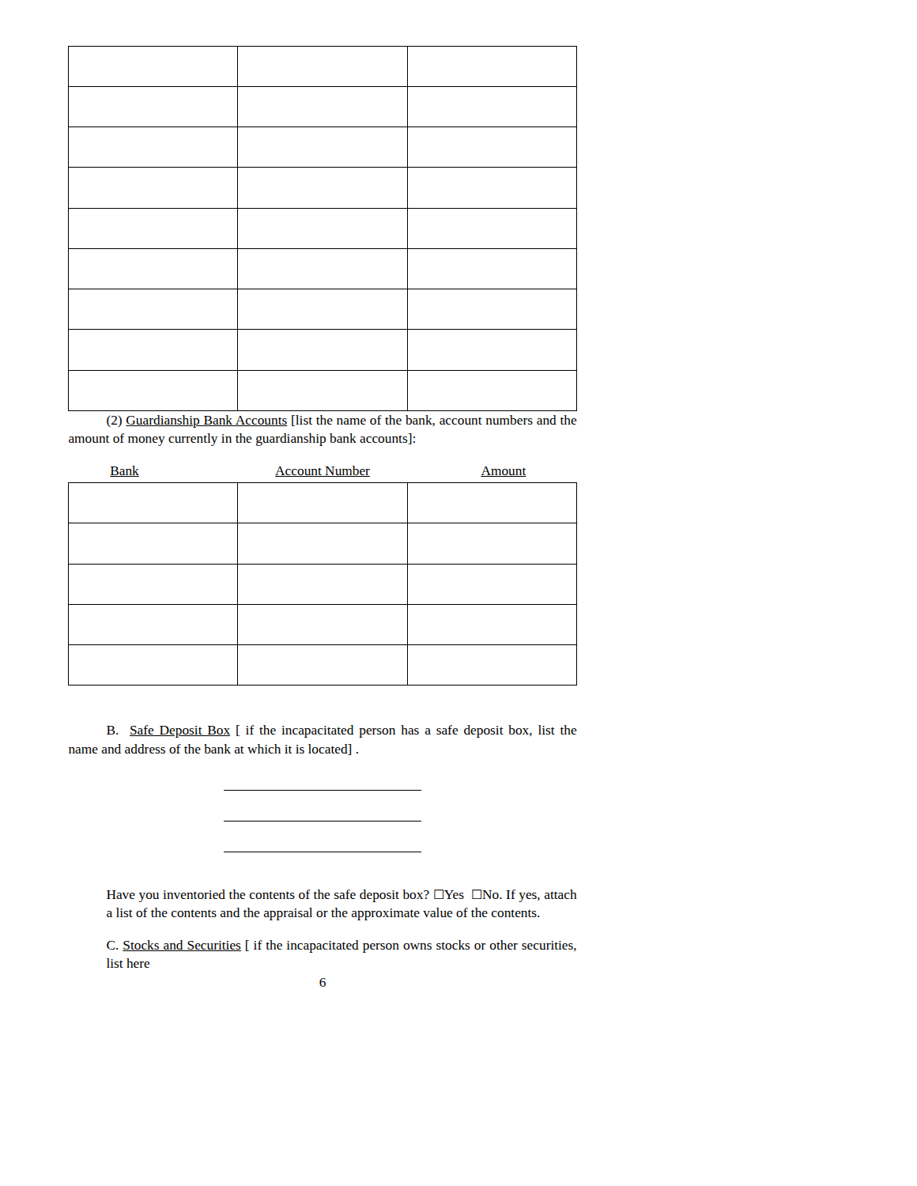(2) Guardianship Bank Accounts [list the name of the bank, account numbers and the amount of money currently in the guardianship bank accounts]:
| Bank | Account Number | Amount |
B. Safe Deposit Box [ if the incapacitated person has a safe deposit box, list the name and address of the bank at which it is located] .
Have you inventoried the contents of the safe deposit box? ☐Yes ☐No. If yes, attach a list of the contents and the appraisal or the approximate value of the contents.
C. Stocks and Securities [ if the incapacitated person owns stocks or other securities, list here
6